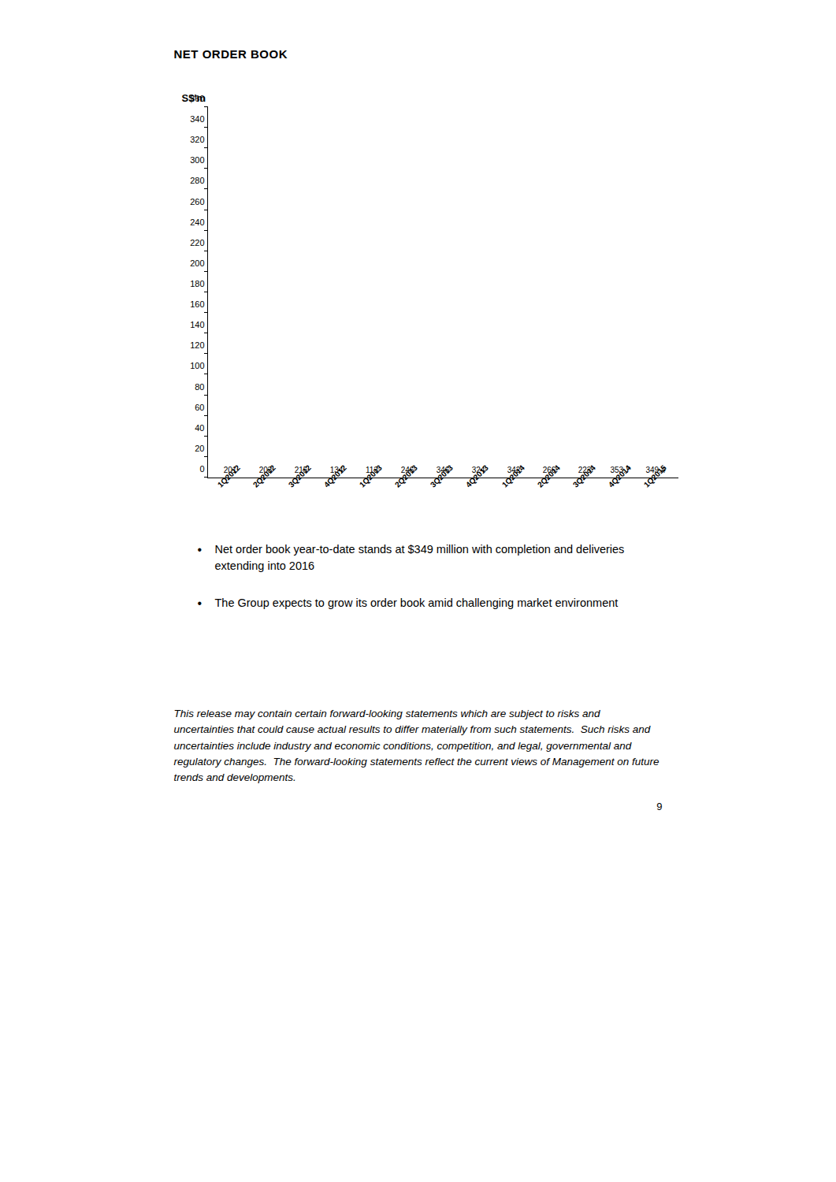NET ORDER BOOK
S$'m
360
340
320
300
280
260
240
220
200
180
160
140
120
100
80
60
40
20
0
201
203
215
134
113
246
346
324
342
266
223
353.7
349.4
1Q2012
2Q2012
3Q2012
4Q2012
1Q2013
2Q2013
3Q2013
4Q2013
1Q2014
2Q2014
3Q2014
4Q2014
1Q2015
Net order book year-to-date stands at $349 million with completion and deliveries extending into 2016
The Group expects to grow its order book amid challenging market environment
This release may contain certain forward-looking statements which are subject to risks and uncertainties that could cause actual results to differ materially from such statements. Such risks and uncertainties include industry and economic conditions, competition, and legal, governmental and regulatory changes. The forward-looking statements reflect the current views of Management on future trends and developments.
9